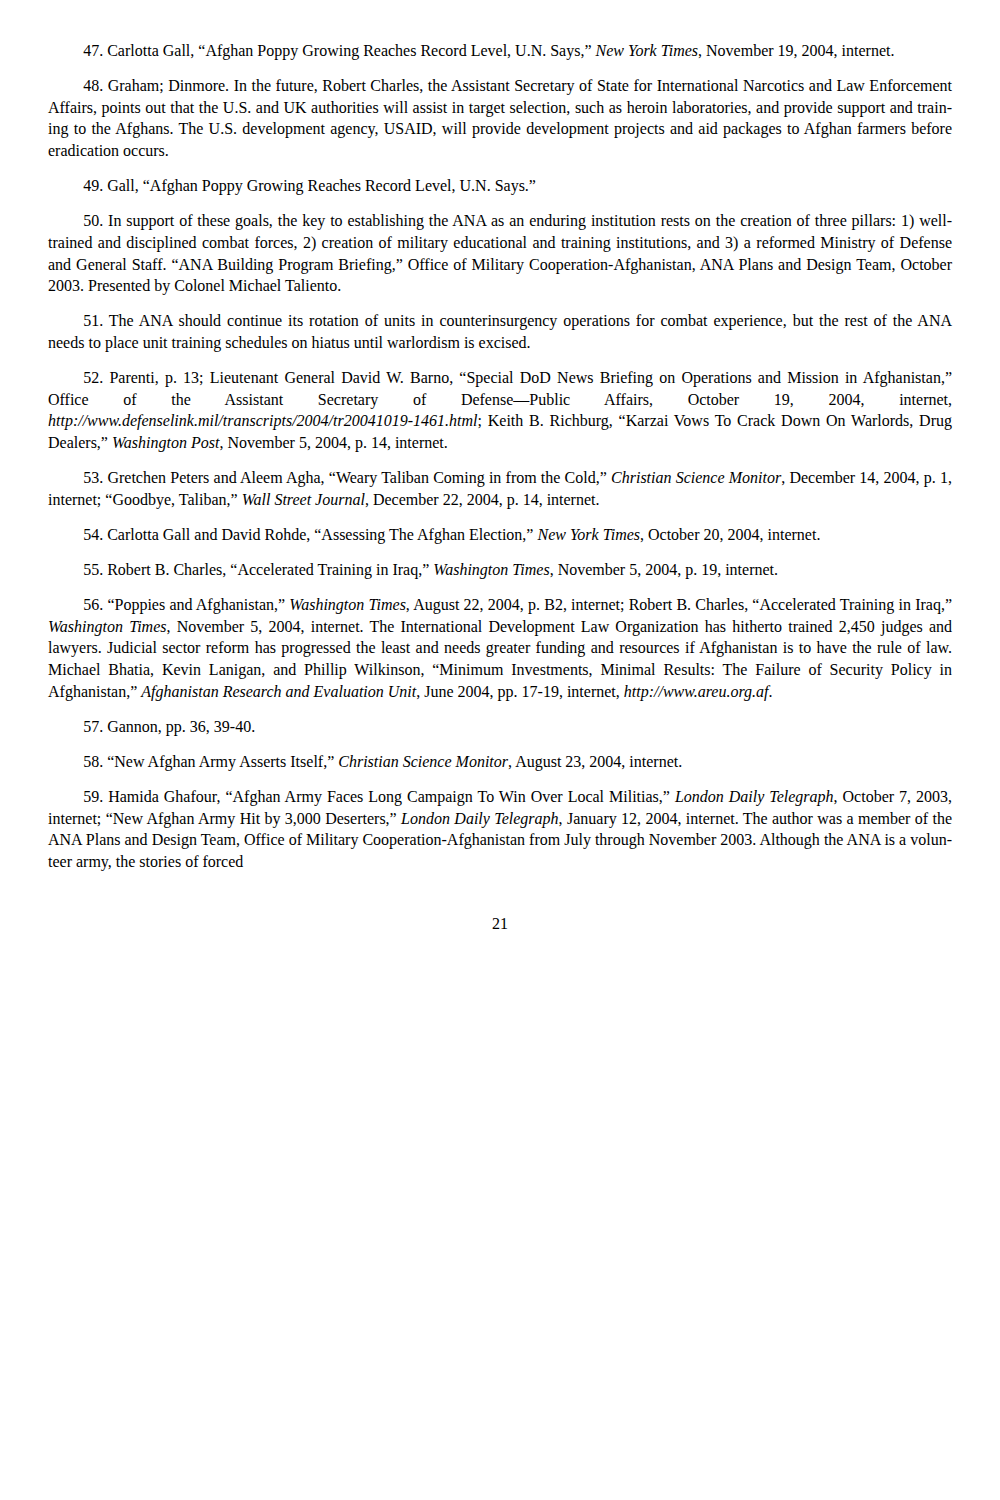47. Carlotta Gall, “Afghan Poppy Growing Reaches Record Level, U.N. Says,” New York Times, November 19, 2004, internet.
48. Graham; Dinmore. In the future, Robert Charles, the Assistant Secretary of State for International Narcotics and Law Enforcement Affairs, points out that the U.S. and UK authorities will assist in target selection, such as heroin laboratories, and provide support and training to the Afghans. The U.S. development agency, USAID, will provide development projects and aid packages to Afghan farmers before eradication occurs.
49. Gall, “Afghan Poppy Growing Reaches Record Level, U.N. Says.”
50. In support of these goals, the key to establishing the ANA as an enduring institution rests on the creation of three pillars: 1) well-trained and disciplined combat forces, 2) creation of military educational and training institutions, and 3) a reformed Ministry of Defense and General Staff. “ANA Building Program Briefing,” Office of Military Cooperation-Afghanistan, ANA Plans and Design Team, October 2003. Presented by Colonel Michael Taliento.
51. The ANA should continue its rotation of units in counterinsurgency operations for combat experience, but the rest of the ANA needs to place unit training schedules on hiatus until warlordism is excised.
52. Parenti, p. 13; Lieutenant General David W. Barno, “Special DoD News Briefing on Operations and Mission in Afghanistan,” Office of the Assistant Secretary of Defense—Public Affairs, October 19, 2004, internet, http://www.defenselink.mil/transcripts/2004/tr20041019-1461.html; Keith B. Richburg, “Karzai Vows To Crack Down On Warlords, Drug Dealers,” Washington Post, November 5, 2004, p. 14, internet.
53. Gretchen Peters and Aleem Agha, “Weary Taliban Coming in from the Cold,” Christian Science Monitor, December 14, 2004, p. 1, internet; “Goodbye, Taliban,” Wall Street Journal, December 22, 2004, p. 14, internet.
54. Carlotta Gall and David Rohde, “Assessing The Afghan Election,” New York Times, October 20, 2004, internet.
55. Robert B. Charles, “Accelerated Training in Iraq,” Washington Times, November 5, 2004, p. 19, internet.
56. “Poppies and Afghanistan,” Washington Times, August 22, 2004, p. B2, internet; Robert B. Charles, “Accelerated Training in Iraq,” Washington Times, November 5, 2004, internet. The International Development Law Organization has hitherto trained 2,450 judges and lawyers. Judicial sector reform has progressed the least and needs greater funding and resources if Afghanistan is to have the rule of law. Michael Bhatia, Kevin Lanigan, and Phillip Wilkinson, “Minimum Investments, Minimal Results: The Failure of Security Policy in Afghanistan,” Afghanistan Research and Evaluation Unit, June 2004, pp. 17-19, internet, http://www.areu.org.af.
57. Gannon, pp. 36, 39-40.
58. “New Afghan Army Asserts Itself,” Christian Science Monitor, August 23, 2004, internet.
59. Hamida Ghafour, “Afghan Army Faces Long Campaign To Win Over Local Militias,” London Daily Telegraph, October 7, 2003, internet; “New Afghan Army Hit by 3,000 Deserters,” London Daily Telegraph, January 12, 2004, internet. The author was a member of the ANA Plans and Design Team, Office of Military Cooperation-Afghanistan from July through November 2003. Although the ANA is a volunteer army, the stories of forced
21